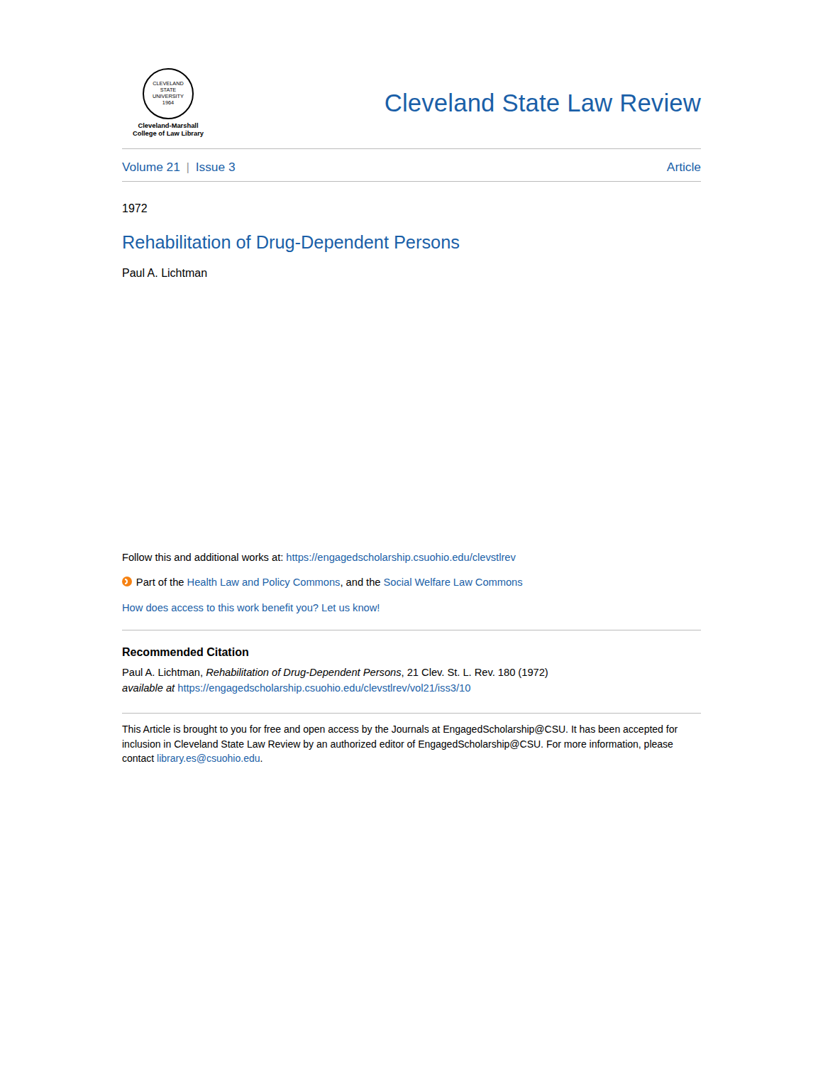CLEVELAND STATE UNIVERSITY
1964
Cleveland-Marshall
College of Law Library
Cleveland State Law Review
Volume 21|Issue 3
Article
1972
Rehabilitation of Drug-Dependent Persons
Paul A. Lichtman
Follow this and additional works at: https://engagedscholarship.csuohio.edu/clevstlrev
Part of the Health Law and Policy Commons, and the Social Welfare Law Commons
How does access to this work benefit you? Let us know!
Recommended Citation
Paul A. Lichtman, Rehabilitation of Drug-Dependent Persons, 21 Clev. St. L. Rev. 180 (1972)
available at https://engagedscholarship.csuohio.edu/clevstlrev/vol21/iss3/10
This Article is brought to you for free and open access by the Journals at EngagedScholarship@CSU. It has been accepted for inclusion in Cleveland State Law Review by an authorized editor of EngagedScholarship@CSU. For more information, please contact library.es@csuohio.edu.